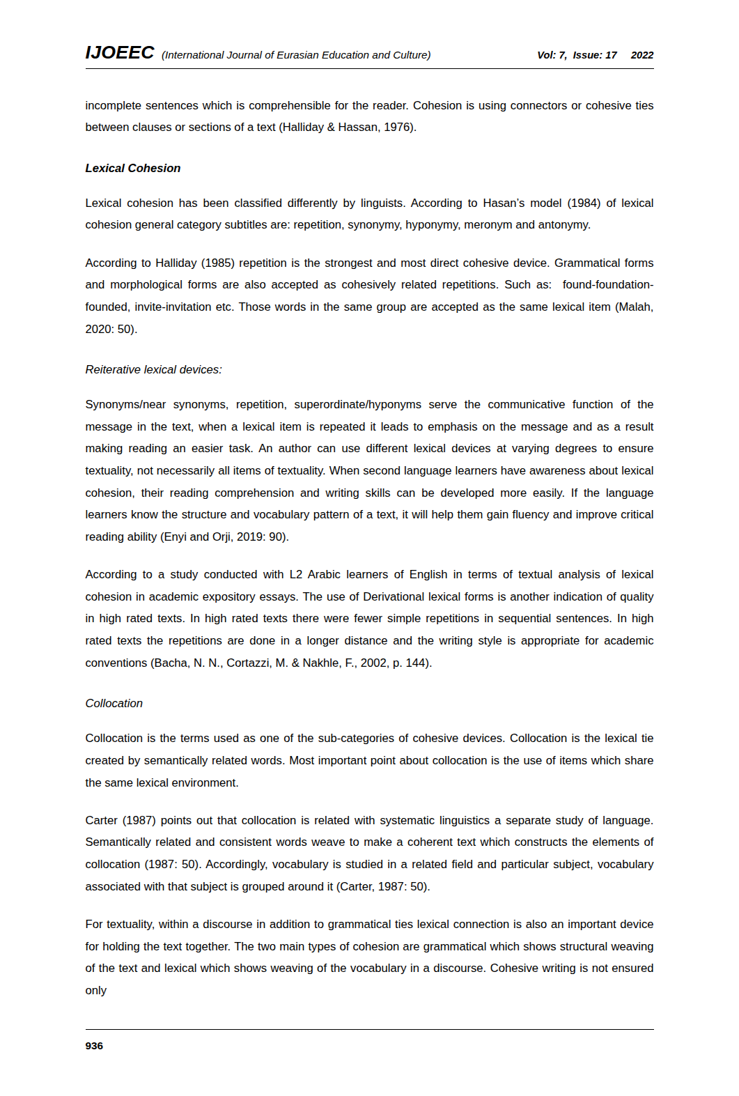IJOEEC (International Journal of Eurasian Education and Culture) Vol: 7, Issue: 17 2022
incomplete sentences which is comprehensible for the reader. Cohesion is using connectors or cohesive ties between clauses or sections of a text (Halliday & Hassan, 1976).
Lexical Cohesion
Lexical cohesion has been classified differently by linguists. According to Hasan’s model (1984) of lexical cohesion general category subtitles are: repetition, synonymy, hyponymy, meronym and antonymy.
According to Halliday (1985) repetition is the strongest and most direct cohesive device. Grammatical forms and morphological forms are also accepted as cohesively related repetitions. Such as: found-foundation-founded, invite-invitation etc. Those words in the same group are accepted as the same lexical item (Malah, 2020: 50).
Reiterative lexical devices:
Synonyms/near synonyms, repetition, superordinate/hyponyms serve the communicative function of the message in the text, when a lexical item is repeated it leads to emphasis on the message and as a result making reading an easier task. An author can use different lexical devices at varying degrees to ensure textuality, not necessarily all items of textuality. When second language learners have awareness about lexical cohesion, their reading comprehension and writing skills can be developed more easily. If the language learners know the structure and vocabulary pattern of a text, it will help them gain fluency and improve critical reading ability (Enyi and Orji, 2019: 90).
According to a study conducted with L2 Arabic learners of English in terms of textual analysis of lexical cohesion in academic expository essays. The use of Derivational lexical forms is another indication of quality in high rated texts. In high rated texts there were fewer simple repetitions in sequential sentences. In high rated texts the repetitions are done in a longer distance and the writing style is appropriate for academic conventions (Bacha, N. N., Cortazzi, M. & Nakhle, F., 2002, p. 144).
Collocation
Collocation is the terms used as one of the sub-categories of cohesive devices. Collocation is the lexical tie created by semantically related words. Most important point about collocation is the use of items which share the same lexical environment.
Carter (1987) points out that collocation is related with systematic linguistics a separate study of language. Semantically related and consistent words weave to make a coherent text which constructs the elements of collocation (1987: 50). Accordingly, vocabulary is studied in a related field and particular subject, vocabulary associated with that subject is grouped around it (Carter, 1987: 50).
For textuality, within a discourse in addition to grammatical ties lexical connection is also an important device for holding the text together. The two main types of cohesion are grammatical which shows structural weaving of the text and lexical which shows weaving of the vocabulary in a discourse. Cohesive writing is not ensured only
936